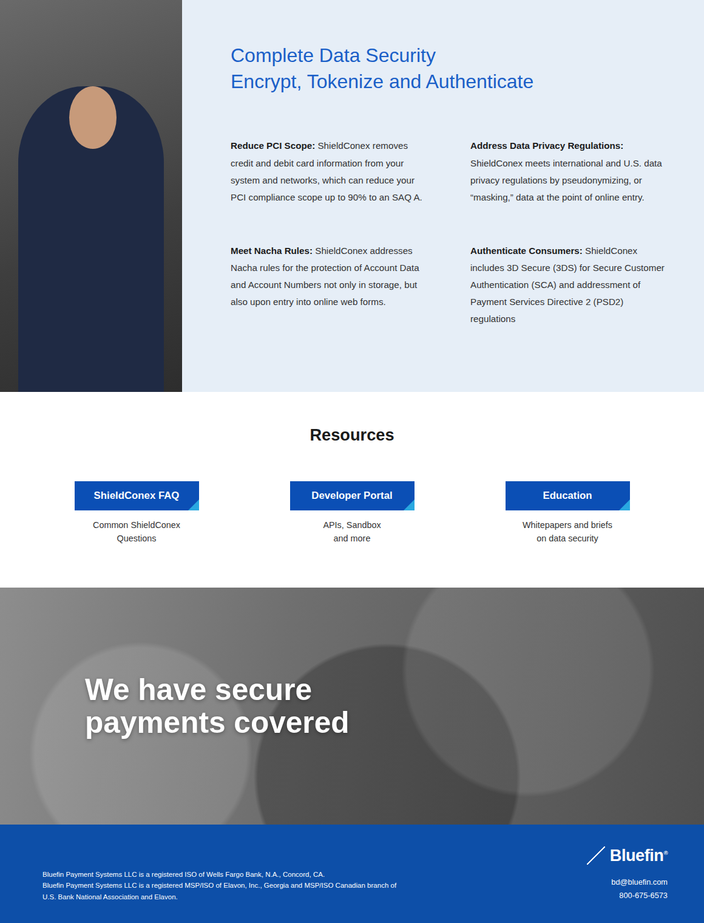Complete Data Security
Encrypt, Tokenize and Authenticate
Reduce PCI Scope: ShieldConex removes credit and debit card information from your system and networks, which can reduce your PCI compliance scope up to 90% to an SAQ A.
Address Data Privacy Regulations: ShieldConex meets international and U.S. data privacy regulations by pseudonymizing, or “masking,” data at the point of online entry.
Meet Nacha Rules: ShieldConex addresses Nacha rules for the protection of Account Data and Account Numbers not only in storage, but also upon entry into online web forms.
Authenticate Consumers: ShieldConex includes 3D Secure (3DS) for Secure Customer Authentication (SCA) and addressment of Payment Services Directive 2 (PSD2) regulations
Resources
ShieldConex FAQ
Common ShieldConex
Questions
Developer Portal
APIs, Sandbox
and more
Education
Whitepapers and briefs
on data security
We have secure
payments covered
Bluefin Payment Systems LLC is a registered ISO of Wells Fargo Bank, N.A., Concord, CA.
Bluefin Payment Systems LLC is a registered MSP/ISO of Elavon, Inc., Georgia and MSP/ISO Canadian branch of
U.S. Bank National Association and Elavon.
Bluefin®
bd@bluefin.com
800-675-6573